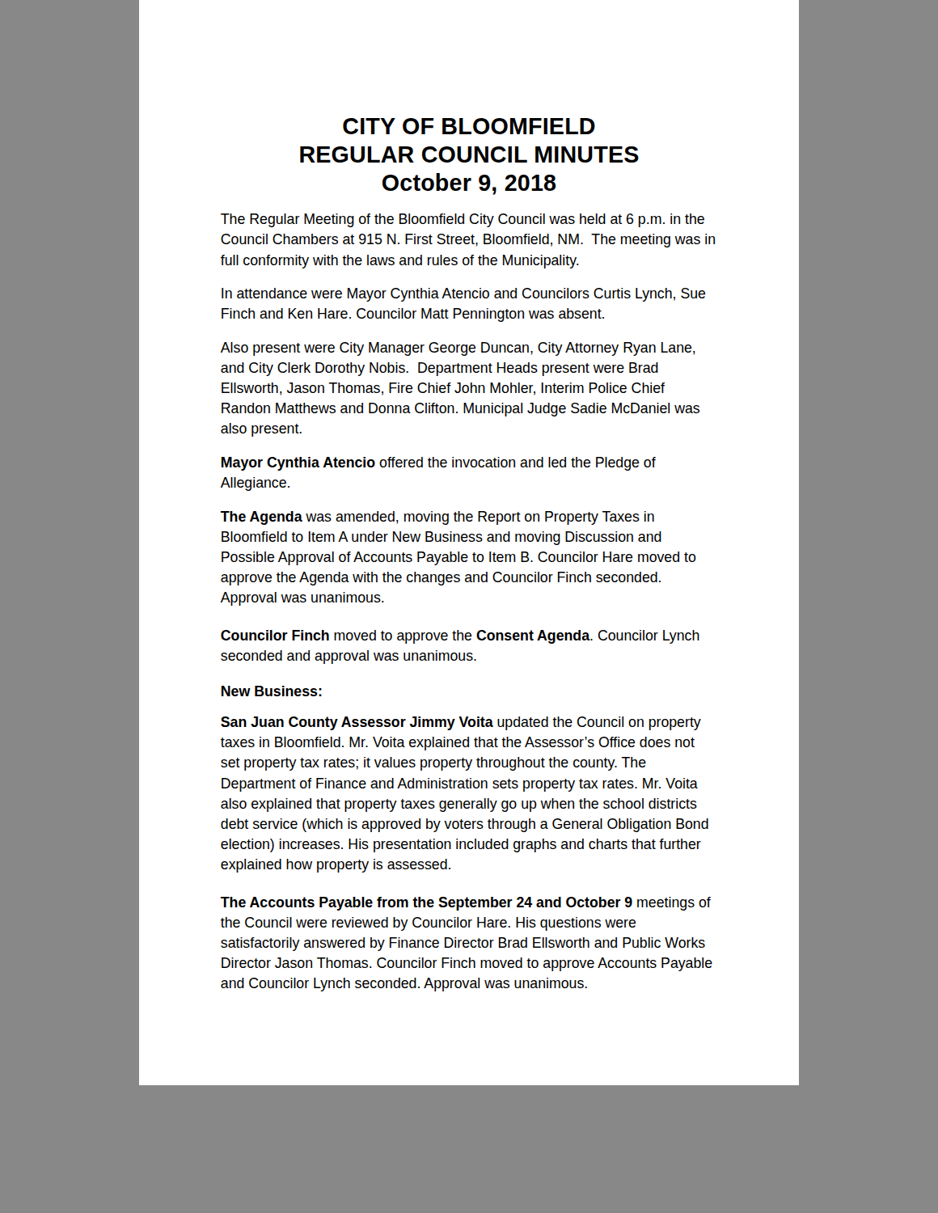CITY OF BLOOMFIELD REGULAR COUNCIL MINUTES October 9, 2018
The Regular Meeting of the Bloomfield City Council was held at 6 p.m. in the Council Chambers at 915 N. First Street, Bloomfield, NM. The meeting was in full conformity with the laws and rules of the Municipality.
In attendance were Mayor Cynthia Atencio and Councilors Curtis Lynch, Sue Finch and Ken Hare. Councilor Matt Pennington was absent.
Also present were City Manager George Duncan, City Attorney Ryan Lane, and City Clerk Dorothy Nobis. Department Heads present were Brad Ellsworth, Jason Thomas, Fire Chief John Mohler, Interim Police Chief Randon Matthews and Donna Clifton. Municipal Judge Sadie McDaniel was also present.
Mayor Cynthia Atencio offered the invocation and led the Pledge of Allegiance.
The Agenda was amended, moving the Report on Property Taxes in Bloomfield to Item A under New Business and moving Discussion and Possible Approval of Accounts Payable to Item B. Councilor Hare moved to approve the Agenda with the changes and Councilor Finch seconded. Approval was unanimous.
Councilor Finch moved to approve the Consent Agenda. Councilor Lynch seconded and approval was unanimous.
New Business:
San Juan County Assessor Jimmy Voita updated the Council on property taxes in Bloomfield. Mr. Voita explained that the Assessor’s Office does not set property tax rates; it values property throughout the county. The Department of Finance and Administration sets property tax rates. Mr. Voita also explained that property taxes generally go up when the school districts debt service (which is approved by voters through a General Obligation Bond election) increases. His presentation included graphs and charts that further explained how property is assessed.
The Accounts Payable from the September 24 and October 9 meetings of the Council were reviewed by Councilor Hare. His questions were satisfactorily answered by Finance Director Brad Ellsworth and Public Works Director Jason Thomas. Councilor Finch moved to approve Accounts Payable and Councilor Lynch seconded. Approval was unanimous.